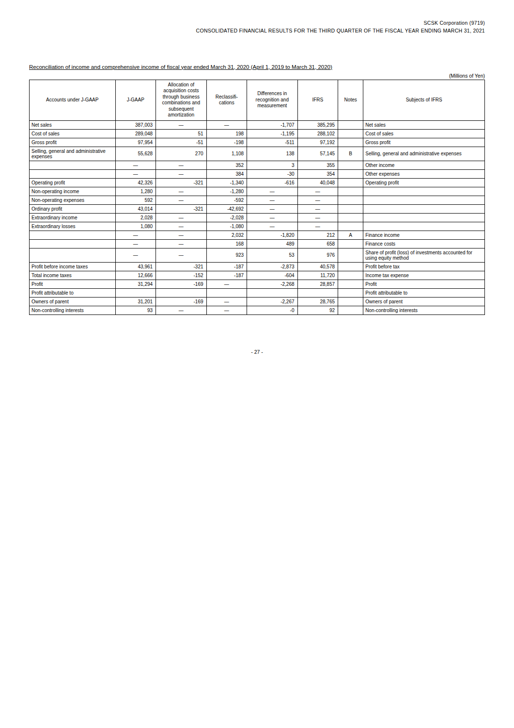SCSK Corporation (9719)
CONSOLIDATED FINANCIAL RESULTS FOR THE THIRD QUARTER OF THE FISCAL YEAR ENDING MARCH 31, 2021
Reconciliation of income and comprehensive income of fiscal year ended March 31, 2020 (April 1, 2019 to March 31, 2020)
(Millions of Yen)
| Accounts under J-GAAP | J-GAAP | Allocation of acquisition costs through business combinations and subsequent amortization | Reclassifi-cations | Differences in recognition and measurement | IFRS | Notes | Subjects of IFRS |
| --- | --- | --- | --- | --- | --- | --- | --- |
| Net sales | 387,003 | — | — | -1,707 | 385,295 | | Net sales |
| Cost of sales | 289,048 | 51 | 198 | -1,195 | 288,102 | | Cost of sales |
| Gross profit | 97,954 | -51 | -198 | -511 | 97,192 | | Gross profit |
| Selling, general and administrative expenses | 55,628 | 270 | 1,108 | 138 | 57,145 | B | Selling, general and administrative expenses |
| | — | — | 352 | 3 | 355 | | Other income |
| | — | — | 384 | -30 | 354 | | Other expenses |
| Operating profit | 42,326 | -321 | -1,340 | -616 | 40,048 | | Operating profit |
| Non-operating income | 1,280 | — | -1,280 | — | — | | |
| Non-operating expenses | 592 | — | -592 | — | — | | |
| Ordinary profit | 43,014 | -321 | -42,692 | — | — | | |
| Extraordinary income | 2,028 | — | -2,028 | — | — | | |
| Extraordinary losses | 1,080 | — | -1,080 | — | — | | |
| | — | — | 2,032 | -1,820 | 212 | A | Finance income |
| | — | — | 168 | 489 | 658 | | Finance costs |
| | — | — | 923 | 53 | 976 | | Share of profit (loss) of investments accounted for using equity method |
| Profit before income taxes | 43,961 | -321 | -187 | -2,873 | 40,578 | | Profit before tax |
| Total income taxes | 12,666 | -152 | -187 | -604 | 11,720 | | Income tax expense |
| Profit | 31,294 | -169 | — | -2,268 | 28,857 | | Profit |
| Profit attributable to | | | | | | | Profit attributable to |
| Owners of parent | 31,201 | -169 | — | -2,267 | 28,765 | | Owners of parent |
| Non-controlling interests | 93 | — | — | -0 | 92 | | Non-controlling interests |
- 27 -